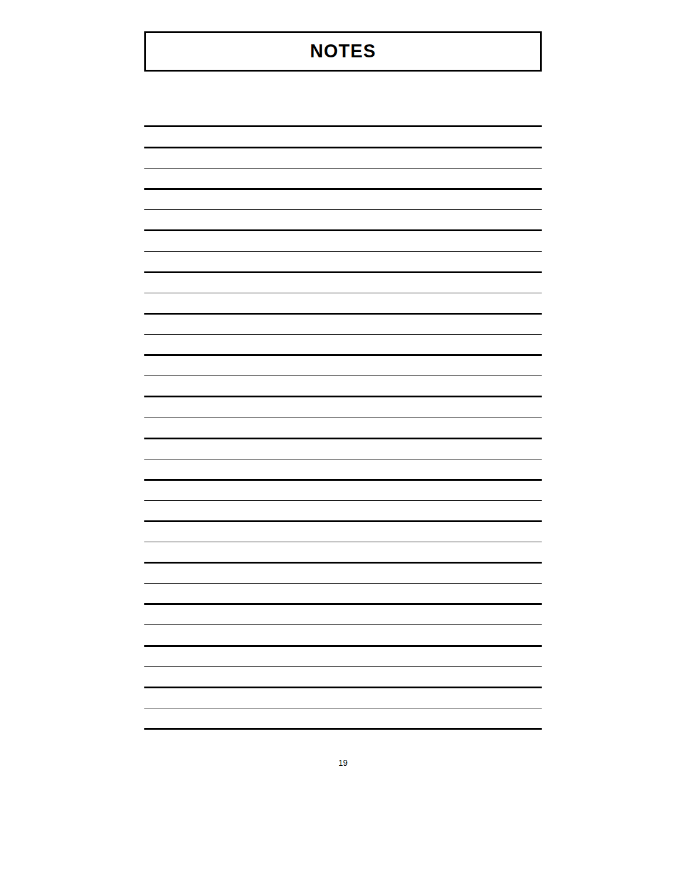NOTES
19